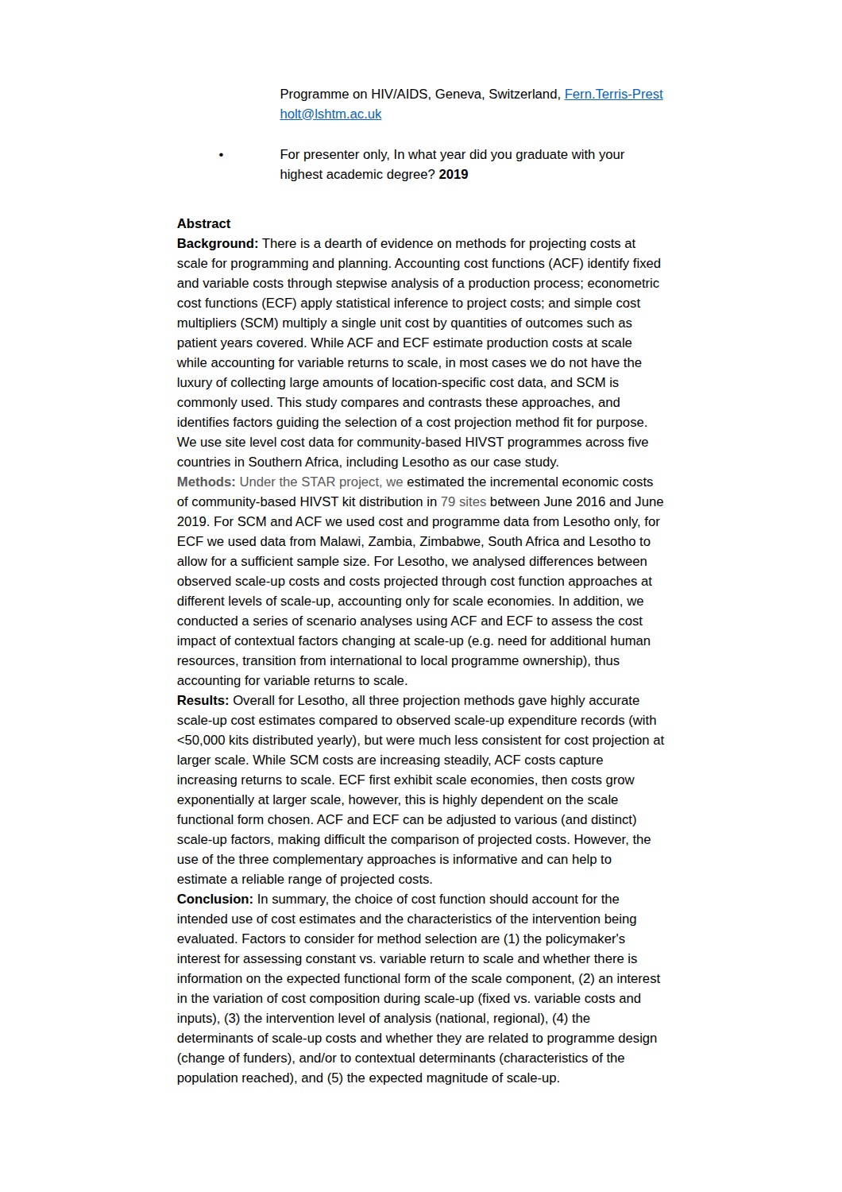Programme on HIV/AIDS, Geneva, Switzerland, Fern.Terris-Prestholt@lshtm.ac.uk
For presenter only, In what year did you graduate with your highest academic degree? 2019
Abstract
Background: There is a dearth of evidence on methods for projecting costs at scale for programming and planning. Accounting cost functions (ACF) identify fixed and variable costs through stepwise analysis of a production process; econometric cost functions (ECF) apply statistical inference to project costs; and simple cost multipliers (SCM) multiply a single unit cost by quantities of outcomes such as patient years covered. While ACF and ECF estimate production costs at scale while accounting for variable returns to scale, in most cases we do not have the luxury of collecting large amounts of location-specific cost data, and SCM is commonly used. This study compares and contrasts these approaches, and identifies factors guiding the selection of a cost projection method fit for purpose. We use site level cost data for community-based HIVST programmes across five countries in Southern Africa, including Lesotho as our case study.
Methods: Under the STAR project, we estimated the incremental economic costs of community-based HIVST kit distribution in 79 sites between June 2016 and June 2019. For SCM and ACF we used cost and programme data from Lesotho only, for ECF we used data from Malawi, Zambia, Zimbabwe, South Africa and Lesotho to allow for a sufficient sample size. For Lesotho, we analysed differences between observed scale-up costs and costs projected through cost function approaches at different levels of scale-up, accounting only for scale economies. In addition, we conducted a series of scenario analyses using ACF and ECF to assess the cost impact of contextual factors changing at scale-up (e.g. need for additional human resources, transition from international to local programme ownership), thus accounting for variable returns to scale.
Results: Overall for Lesotho, all three projection methods gave highly accurate scale-up cost estimates compared to observed scale-up expenditure records (with <50,000 kits distributed yearly), but were much less consistent for cost projection at larger scale. While SCM costs are increasing steadily, ACF costs capture increasing returns to scale. ECF first exhibit scale economies, then costs grow exponentially at larger scale, however, this is highly dependent on the scale functional form chosen. ACF and ECF can be adjusted to various (and distinct) scale-up factors, making difficult the comparison of projected costs. However, the use of the three complementary approaches is informative and can help to estimate a reliable range of projected costs.
Conclusion: In summary, the choice of cost function should account for the intended use of cost estimates and the characteristics of the intervention being evaluated. Factors to consider for method selection are (1) the policymaker's interest for assessing constant vs. variable return to scale and whether there is information on the expected functional form of the scale component, (2) an interest in the variation of cost composition during scale-up (fixed vs. variable costs and inputs), (3) the intervention level of analysis (national, regional), (4) the determinants of scale-up costs and whether they are related to programme design (change of funders), and/or to contextual determinants (characteristics of the population reached), and (5) the expected magnitude of scale-up.